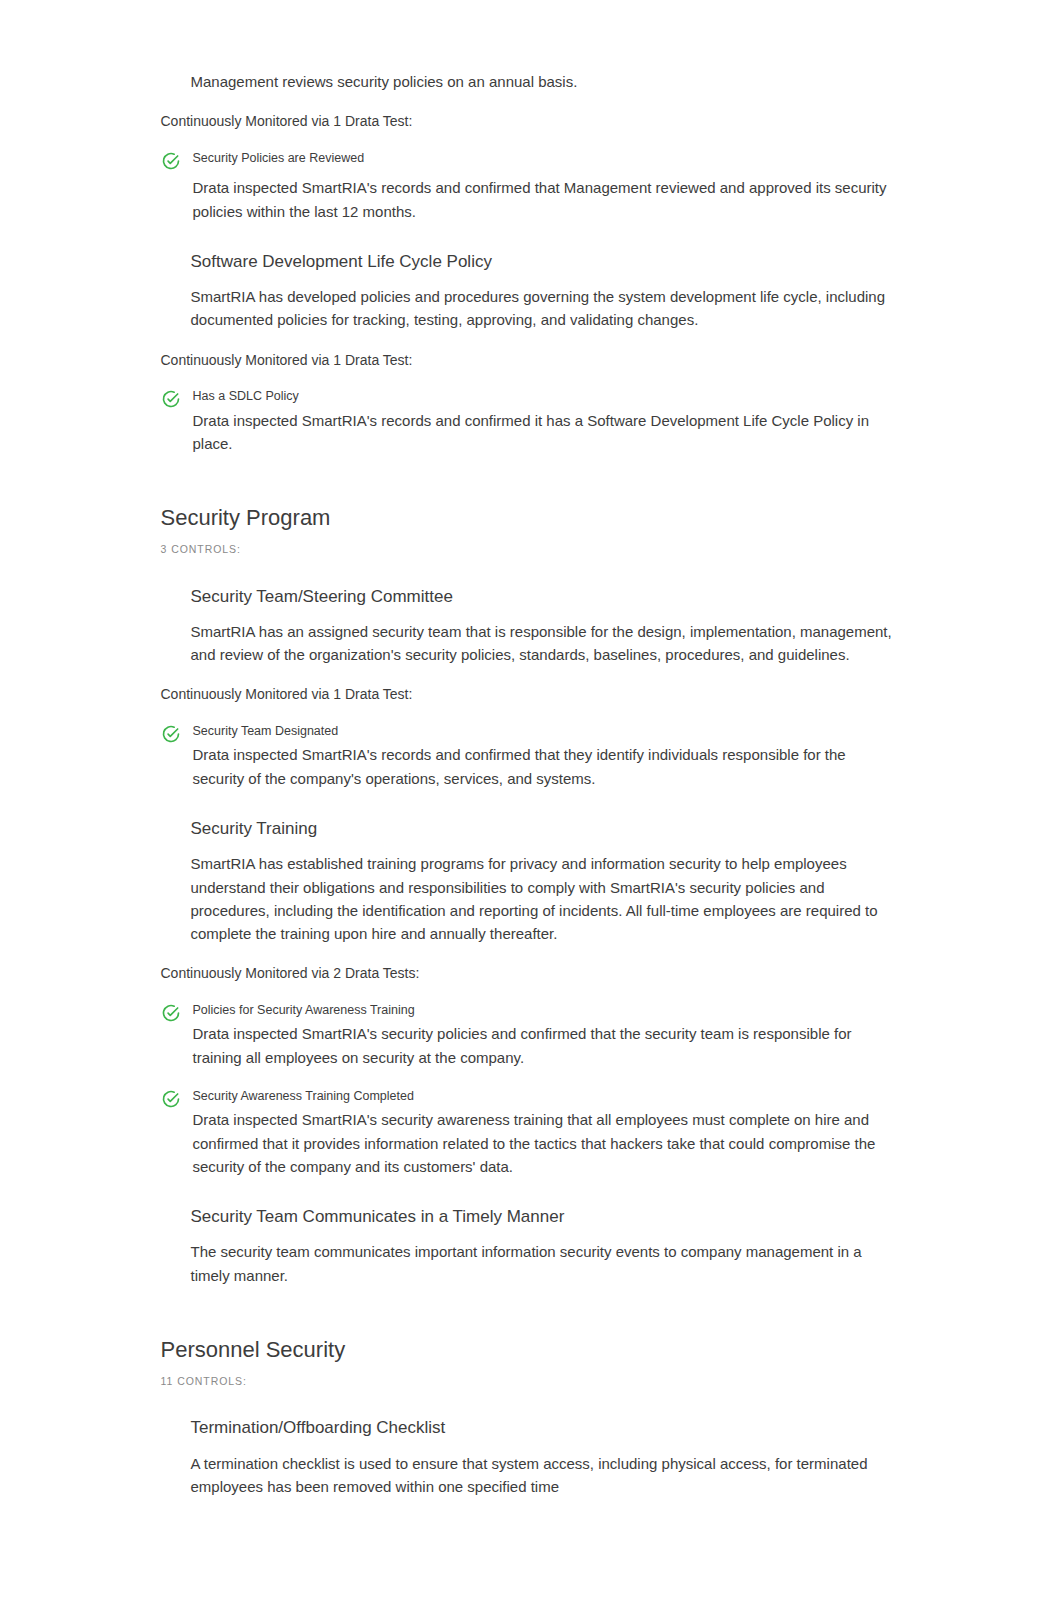Management reviews security policies on an annual basis.
Continuously Monitored via 1 Drata Test:
Security Policies are Reviewed
Drata inspected SmartRIA's records and confirmed that Management reviewed and approved its security policies within the last 12 months.
Software Development Life Cycle Policy
SmartRIA has developed policies and procedures governing the system development life cycle, including documented policies for tracking, testing, approving, and validating changes.
Continuously Monitored via 1 Drata Test:
Has a SDLC Policy
Drata inspected SmartRIA's records and confirmed it has a Software Development Life Cycle Policy in place.
Security Program
3 CONTROLS:
Security Team/Steering Committee
SmartRIA has an assigned security team that is responsible for the design, implementation, management, and review of the organization's security policies, standards, baselines, procedures, and guidelines.
Continuously Monitored via 1 Drata Test:
Security Team Designated
Drata inspected SmartRIA's records and confirmed that they identify individuals responsible for the security of the company's operations, services, and systems.
Security Training
SmartRIA has established training programs for privacy and information security to help employees understand their obligations and responsibilities to comply with SmartRIA's security policies and procedures, including the identification and reporting of incidents. All full-time employees are required to complete the training upon hire and annually thereafter.
Continuously Monitored via 2 Drata Tests:
Policies for Security Awareness Training
Drata inspected SmartRIA's security policies and confirmed that the security team is responsible for training all employees on security at the company.
Security Awareness Training Completed
Drata inspected SmartRIA's security awareness training that all employees must complete on hire and confirmed that it provides information related to the tactics that hackers take that could compromise the security of the company and its customers' data.
Security Team Communicates in a Timely Manner
The security team communicates important information security events to company management in a timely manner.
Personnel Security
11 CONTROLS:
Termination/Offboarding Checklist
A termination checklist is used to ensure that system access, including physical access, for terminated employees has been removed within one specified time